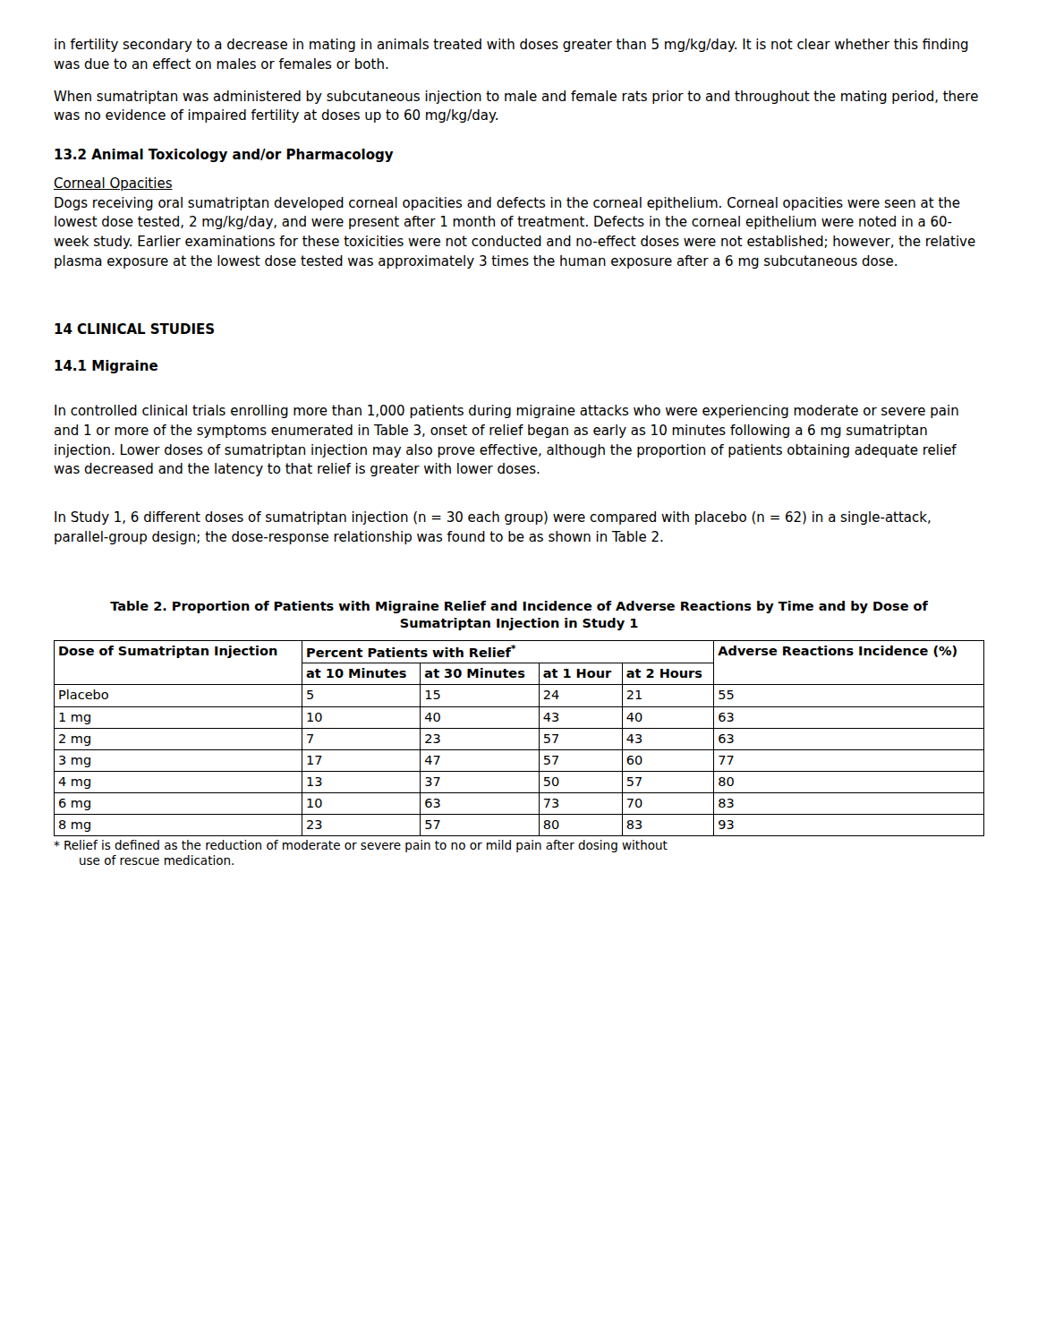in fertility secondary to a decrease in mating in animals treated with doses greater than 5 mg/kg/day. It is not clear whether this finding was due to an effect on males or females or both.
When sumatriptan was administered by subcutaneous injection to male and female rats prior to and throughout the mating period, there was no evidence of impaired fertility at doses up to 60 mg/kg/day.
13.2 Animal Toxicology and/or Pharmacology
Corneal Opacities
Dogs receiving oral sumatriptan developed corneal opacities and defects in the corneal epithelium. Corneal opacities were seen at the lowest dose tested, 2 mg/kg/day, and were present after 1 month of treatment. Defects in the corneal epithelium were noted in a 60-week study. Earlier examinations for these toxicities were not conducted and no-effect doses were not established; however, the relative plasma exposure at the lowest dose tested was approximately 3 times the human exposure after a 6 mg subcutaneous dose.
14 CLINICAL STUDIES
14.1 Migraine
In controlled clinical trials enrolling more than 1,000 patients during migraine attacks who were experiencing moderate or severe pain and 1 or more of the symptoms enumerated in Table 3, onset of relief began as early as 10 minutes following a 6 mg sumatriptan injection. Lower doses of sumatriptan injection may also prove effective, although the proportion of patients obtaining adequate relief was decreased and the latency to that relief is greater with lower doses.
In Study 1, 6 different doses of sumatriptan injection (n = 30 each group) were compared with placebo (n = 62) in a single-attack, parallel-group design; the dose-response relationship was found to be as shown in Table 2.
Table 2. Proportion of Patients with Migraine Relief and Incidence of Adverse Reactions by Time and by Dose of Sumatriptan Injection in Study 1
| Dose of Sumatriptan Injection | Percent Patients with Relief * | Adverse Reactions Incidence (%) |
| --- | --- | --- |
| at 10 Minutes | at 30 Minutes | at 1 Hour | at 2 Hours |
| Placebo | 5 | 15 | 24 | 21 | 55 |
| 1 mg | 10 | 40 | 43 | 40 | 63 |
| 2 mg | 7 | 23 | 57 | 43 | 63 |
| 3 mg | 17 | 47 | 57 | 60 | 77 |
| 4 mg | 13 | 37 | 50 | 57 | 80 |
| 6 mg | 10 | 63 | 73 | 70 | 83 |
| 8 mg | 23 | 57 | 80 | 83 | 93 |
* Relief is defined as the reduction of moderate or severe pain to no or mild pain after dosing withoutuse of rescue medication.